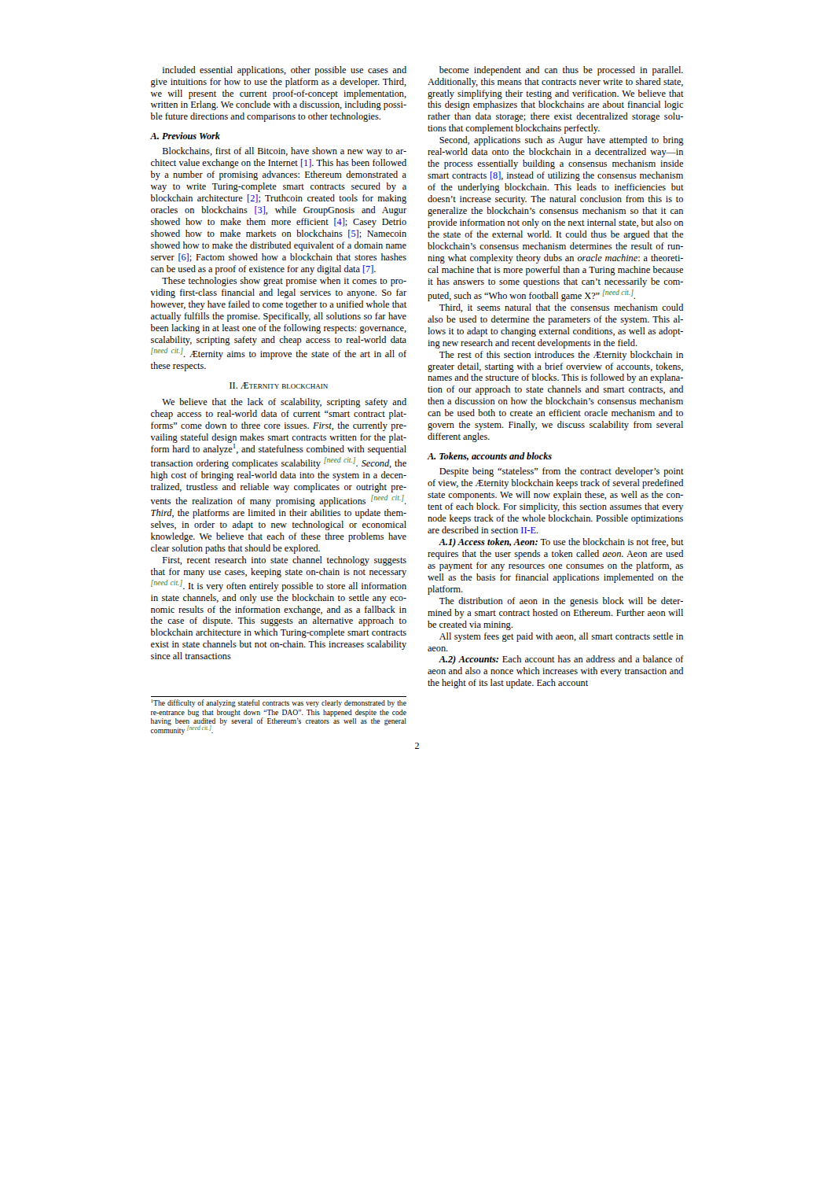included essential applications, other possible use cases and give intuitions for how to use the platform as a developer. Third, we will present the current proof-of-concept implementation, written in Erlang. We conclude with a discussion, including possible future directions and comparisons to other technologies.
A. Previous Work
Blockchains, first of all Bitcoin, have shown a new way to architect value exchange on the Internet [1]. This has been followed by a number of promising advances: Ethereum demonstrated a way to write Turing-complete smart contracts secured by a blockchain architecture [2]; Truthcoin created tools for making oracles on blockchains [3], while GroupGnosis and Augur showed how to make them more efficient [4]; Casey Detrio showed how to make markets on blockchains [5]; Namecoin showed how to make the distributed equivalent of a domain name server [6]; Factom showed how a blockchain that stores hashes can be used as a proof of existence for any digital data [7].
These technologies show great promise when it comes to providing first-class financial and legal services to anyone. So far however, they have failed to come together to a unified whole that actually fulfills the promise. Specifically, all solutions so far have been lacking in at least one of the following respects: governance, scalability, scripting safety and cheap access to real-world data [need cit.]. Æternity aims to improve the state of the art in all of these respects.
II. Æternity blockchain
We believe that the lack of scalability, scripting safety and cheap access to real-world data of current “smart contract platforms” come down to three core issues. First, the currently prevailing stateful design makes smart contracts written for the platform hard to analyze1, and statefulness combined with sequential transaction ordering complicates scalability [need cit.]. Second, the high cost of bringing real-world data into the system in a decentralized, trustless and reliable way complicates or outright prevents the realization of many promising applications [need cit.]. Third, the platforms are limited in their abilities to update themselves, in order to adapt to new technological or economical knowledge. We believe that each of these three problems have clear solution paths that should be explored.
First, recent research into state channel technology suggests that for many use cases, keeping state on-chain is not necessary [need cit.]. It is very often entirely possible to store all information in state channels, and only use the blockchain to settle any economic results of the information exchange, and as a fallback in the case of dispute. This suggests an alternative approach to blockchain architecture in which Turing-complete smart contracts exist in state channels but not on-chain. This increases scalability since all transactions
become independent and can thus be processed in parallel. Additionally, this means that contracts never write to shared state, greatly simplifying their testing and verification. We believe that this design emphasizes that blockchains are about financial logic rather than data storage; there exist decentralized storage solutions that complement blockchains perfectly.
Second, applications such as Augur have attempted to bring real-world data onto the blockchain in a decentralized way—in the process essentially building a consensus mechanism inside smart contracts [8], instead of utilizing the consensus mechanism of the underlying blockchain. This leads to inefficiencies but doesn’t increase security. The natural conclusion from this is to generalize the blockchain’s consensus mechanism so that it can provide information not only on the next internal state, but also on the state of the external world. It could thus be argued that the blockchain’s consensus mechanism determines the result of running what complexity theory dubs an oracle machine: a theoretical machine that is more powerful than a Turing machine because it has answers to some questions that can’t necessarily be computed, such as “Who won football game X?” [need cit.].
Third, it seems natural that the consensus mechanism could also be used to determine the parameters of the system. This allows it to adapt to changing external conditions, as well as adopting new research and recent developments in the field.
The rest of this section introduces the Æternity blockchain in greater detail, starting with a brief overview of accounts, tokens, names and the structure of blocks. This is followed by an explanation of our approach to state channels and smart contracts, and then a discussion on how the blockchain’s consensus mechanism can be used both to create an efficient oracle mechanism and to govern the system. Finally, we discuss scalability from several different angles.
A. Tokens, accounts and blocks
Despite being “stateless” from the contract developer’s point of view, the Æternity blockchain keeps track of several predefined state components. We will now explain these, as well as the content of each block. For simplicity, this section assumes that every node keeps track of the whole blockchain. Possible optimizations are described in section II-E.
A.1) Access token, Aeon: To use the blockchain is not free, but requires that the user spends a token called aeon. Aeon are used as payment for any resources one consumes on the platform, as well as the basis for financial applications implemented on the platform.
The distribution of aeon in the genesis block will be determined by a smart contract hosted on Ethereum. Further aeon will be created via mining.
All system fees get paid with aeon, all smart contracts settle in aeon.
A.2) Accounts: Each account has an address and a balance of aeon and also a nonce which increases with every transaction and the height of its last update. Each account
1The difficulty of analyzing stateful contracts was very clearly demonstrated by the re-entrance bug that brought down “The DAO”. This happened despite the code having been audited by several of Ethereum’s creators as well as the general community [need cit.].
2